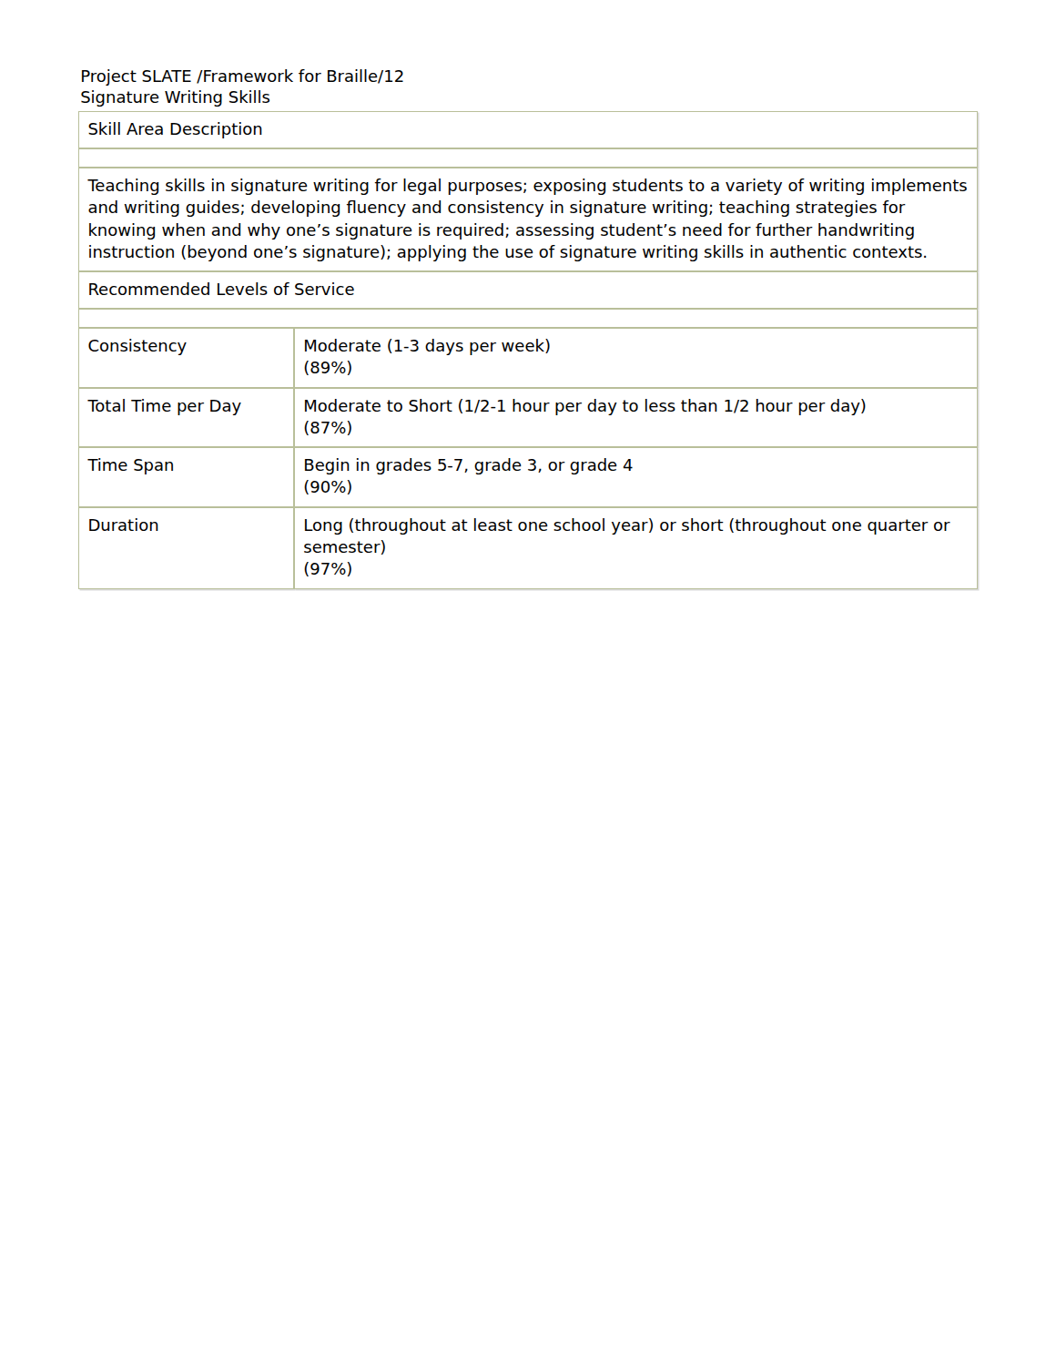Project SLATE /Framework for Braille/12 Signature Writing Skills
| Skill Area Description |
| Teaching skills in signature writing for legal purposes; exposing students to a variety of writing implements and writing guides; developing fluency and consistency in signature writing; teaching strategies for knowing when and why one’s signature is required; assessing student’s need for further handwriting instruction (beyond one’s signature); applying the use of signature writing skills in authentic contexts. |
| Recommended Levels of Service |
| Consistency | Moderate (1-3 days per week) (89%) |
| Total Time per Day | Moderate to Short (1/2-1 hour per day to less than 1/2 hour per day) (87%) |
| Time Span | Begin in grades 5-7, grade 3, or grade 4 (90%) |
| Duration | Long (throughout at least one school year) or short (throughout one quarter or semester) (97%) |